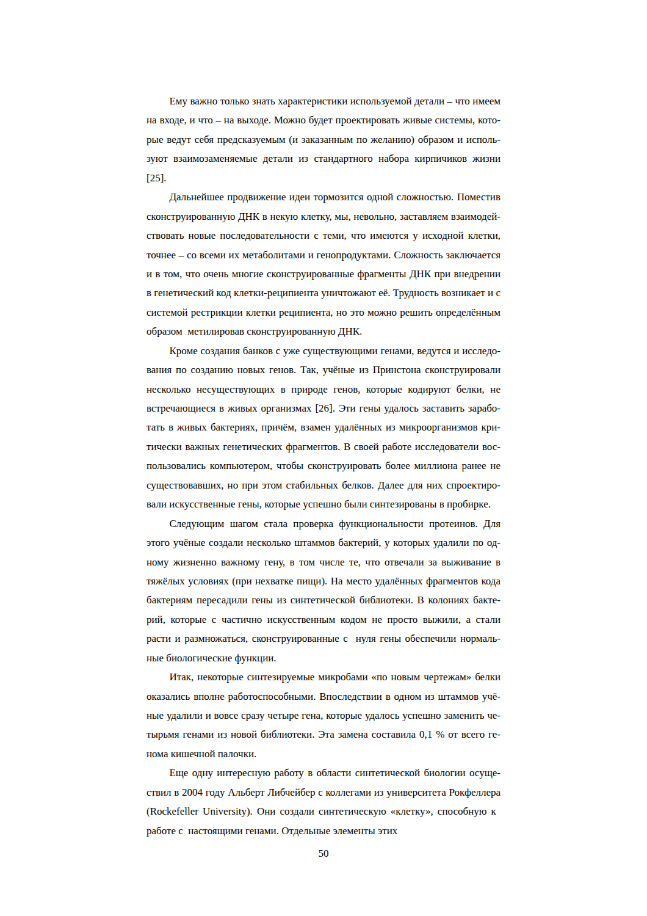Ему важно только знать характеристики используемой детали – что имеем на входе, и что – на выходе. Можно будет проектировать живые системы, которые ведут себя предсказуемым (и заказанным по желанию) образом и используют взаимозаменяемые детали из стандартного набора кирпичиков жизни [25].
Дальнейшее продвижение идеи тормозится одной сложностью. Поместив сконструированную ДНК в некую клетку, мы, невольно, заставляем взаимодействовать новые последовательности с теми, что имеются у исходной клетки, точнее – со всеми их метаболитами и генопродуктами. Сложность заключается и в том, что очень многие сконструированные фрагменты ДНК при внедрении в генетический код клетки-реципиента уничтожают её. Трудность возникает и с системой рестрикции клетки реципиента, но это можно решить определённым образом метилировав сконструированную ДНК.
Кроме создания банков с уже существующими генами, ведутся и исследования по созданию новых генов. Так, учёные из Принстона сконструировали несколько несуществующих в природе генов, которые кодируют белки, не встречающиеся в живых организмах [26]. Эти гены удалось заставить заработать в живых бактериях, причём, взамен удалённых из микроорганизмов критически важных генетических фрагментов. В своей работе исследователи воспользовались компьютером, чтобы сконструировать более миллиона ранее не существовавших, но при этом стабильных белков. Далее для них спроектировали искусственные гены, которые успешно были синтезированы в пробирке.
Следующим шагом стала проверка функциональности протеинов. Для этого учёные создали несколько штаммов бактерий, у которых удалили по одному жизненно важному гену, в том числе те, что отвечали за выживание в тяжёлых условиях (при нехватке пищи). На место удалённых фрагментов кода бактериям пересадили гены из синтетической библиотеки. В колониях бактерий, которые с частично искусственным кодом не просто выжили, а стали расти и размножаться, сконструированные с нуля гены обеспечили нормальные биологические функции.
Итак, некоторые синтезируемые микробами «по новым чертежам» белки оказались вполне работоспособными. Впоследствии в одном из штаммов учёные удалили и вовсе сразу четыре гена, которые удалось успешно заменить четырьмя генами из новой библиотеки. Эта замена составила 0,1 % от всего генома кишечной палочки.
Еще одну интересную работу в области синтетической биологии осуществил в 2004 году Альберт Либчейбер с коллегами из университета Рокфеллера (Rockefeller University). Они создали синтетическую «клетку», способную к работе с настоящими генами. Отдельные элементы этих
50